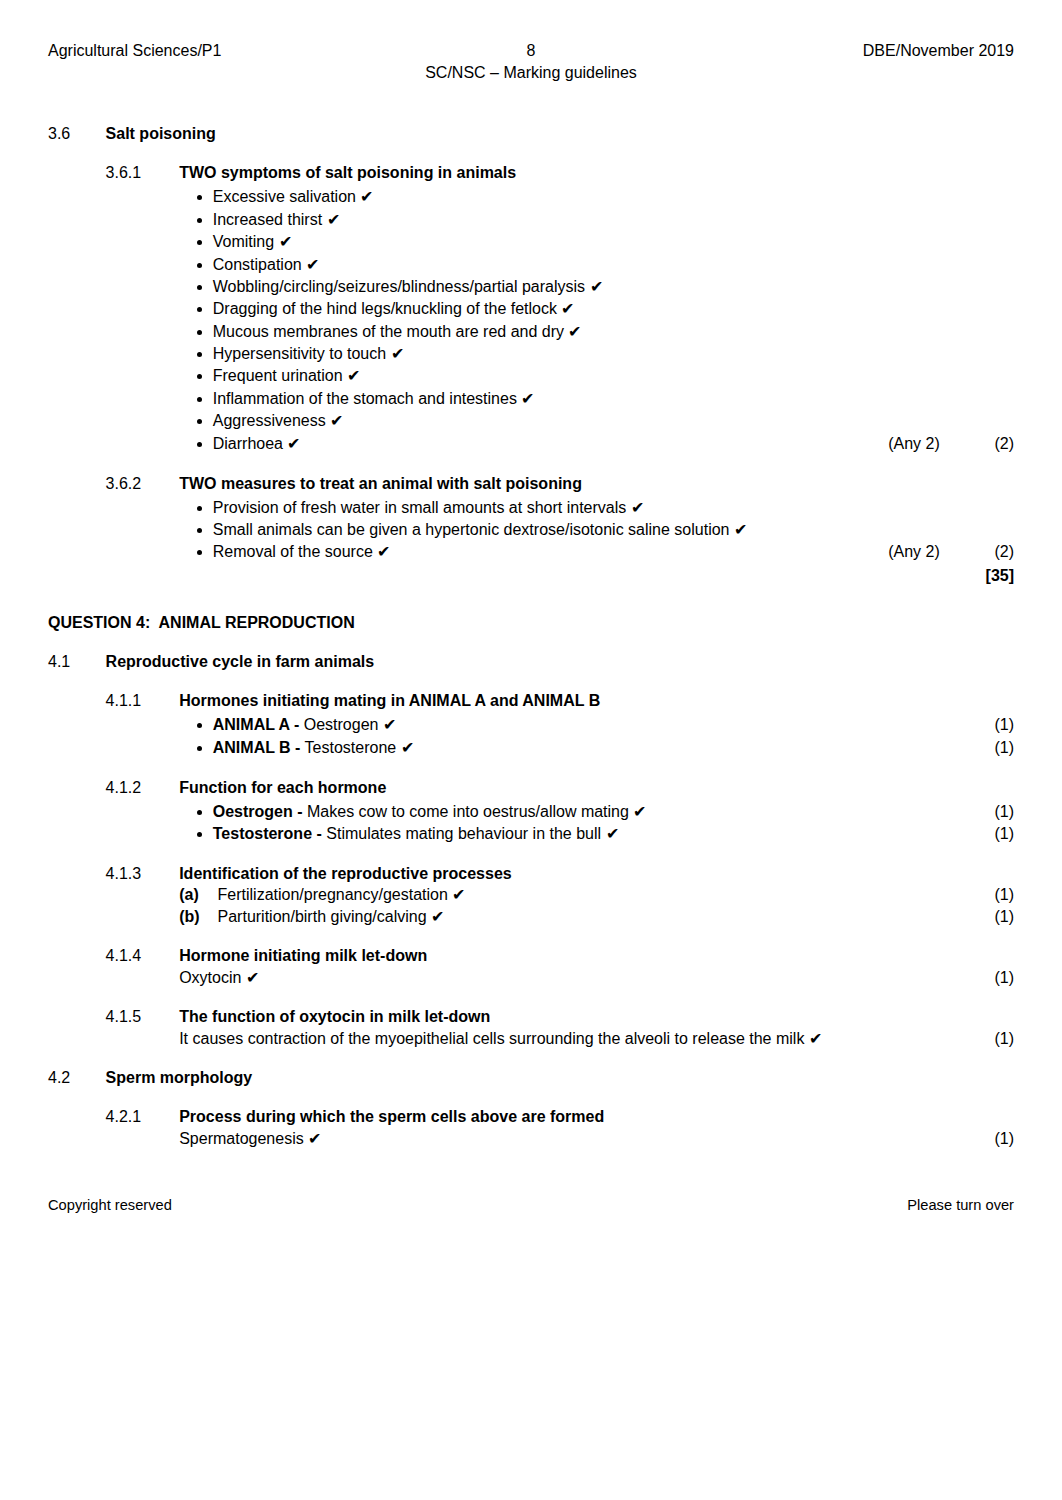Agricultural Sciences/P1
8 SC/NSC – Marking guidelines
DBE/November 2019
3.6
Salt poisoning
3.6.1
TWO symptoms of salt poisoning in animals
Excessive salivation
Increased thirst
Vomiting
Constipation
Wobbling/circling/seizures/blindness/partial paralysis
Dragging of the hind legs/knuckling of the fetlock
Mucous membranes of the mouth are red and dry
Hypersensitivity to touch
Frequent urination
Inflammation of the stomach and intestines
Aggressiveness
Diarrhoea (Any 2) (2)
3.6.2
TWO measures to treat an animal with salt poisoning
Provision of fresh water in small amounts at short intervals
Small animals can be given a hypertonic dextrose/isotonic saline solution
Removal of the source (Any 2) (2)
[35]
QUESTION 4: ANIMAL REPRODUCTION
4.1
Reproductive cycle in farm animals
4.1.1
Hormones initiating mating in ANIMAL A and ANIMAL B
ANIMAL A - Oestrogen (1)
ANIMAL B - Testosterone (1)
4.1.2
Function for each hormone
Oestrogen - Makes cow to come into oestrus/allow mating (1)
Testosterone - Stimulates mating behaviour in the bull (1)
4.1.3
Identification of the reproductive processes
(a) Fertilization/pregnancy/gestation (1)
(b) Parturition/birth giving/calving (1)
4.1.4
Hormone initiating milk let-down
Oxytocin (1)
4.1.5
The function of oxytocin in milk let-down
It causes contraction of the myoepithelial cells surrounding the alveoli to release the milk (1)
4.2
Sperm morphology
4.2.1
Process during which the sperm cells above are formed
Spermatogenesis (1)
Copyright reserved Please turn over